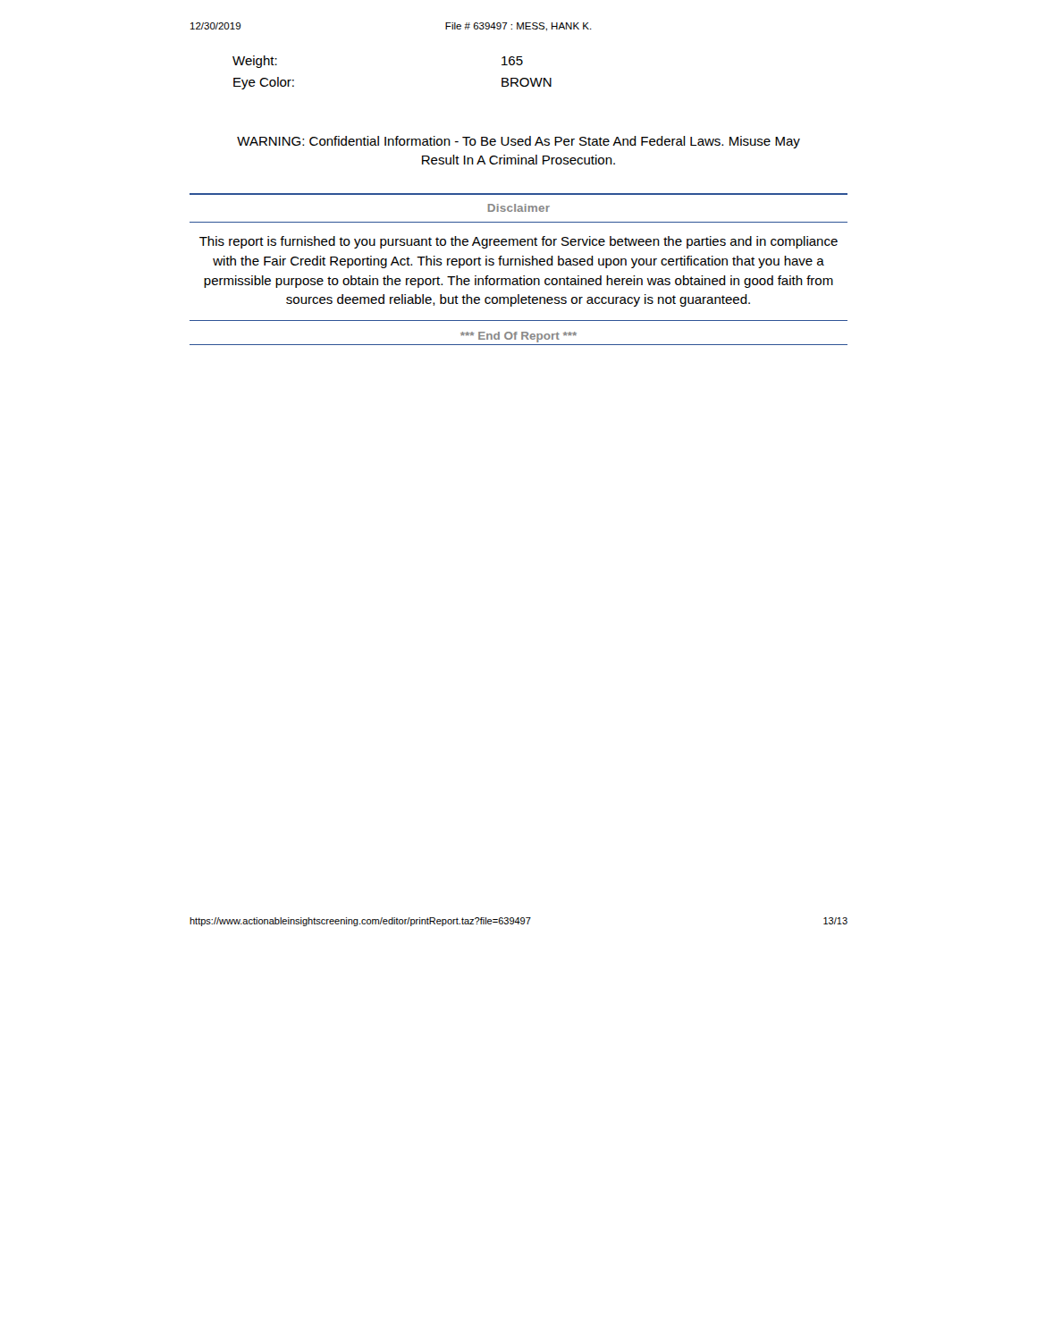12/30/2019 File # 639497 : MESS, HANK K.
| Weight: | 165 |
| Eye Color: | BROWN |
WARNING: Confidential Information - To Be Used As Per State And Federal Laws. Misuse May Result In A Criminal Prosecution.
Disclaimer
This report is furnished to you pursuant to the Agreement for Service between the parties and in compliance with the Fair Credit Reporting Act. This report is furnished based upon your certification that you have a permissible purpose to obtain the report. The information contained herein was obtained in good faith from sources deemed reliable, but the completeness or accuracy is not guaranteed.
*** End Of Report ***
https://www.actionableinsightscreening.com/editor/printReport.taz?file=639497 13/13